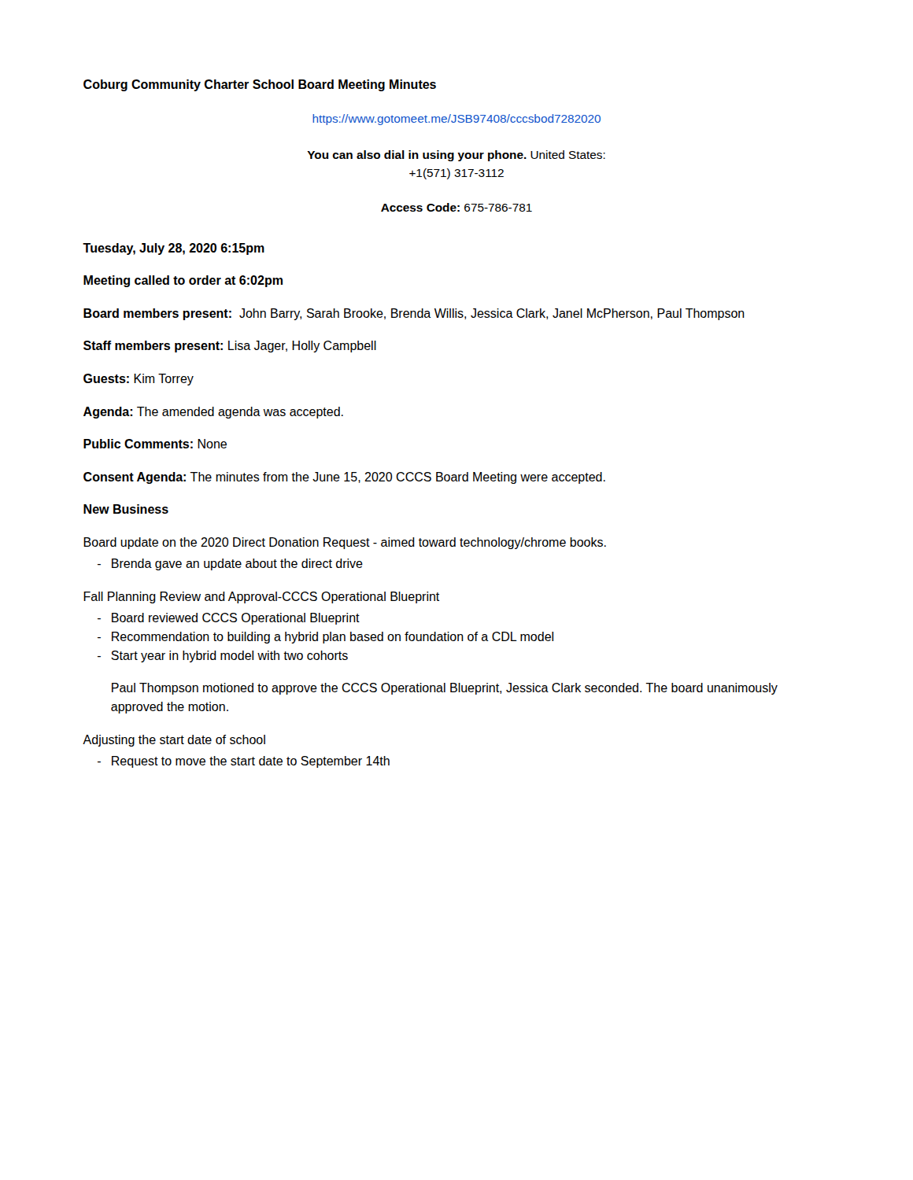Coburg Community Charter School Board Meeting Minutes
https://www.gotomeet.me/JSB97408/cccsbod7282020
You can also dial in using your phone. United States:
+1(571) 317-3112
Access Code: 675-786-781
Tuesday, July 28, 2020 6:15pm
Meeting called to order at 6:02pm
Board members present: John Barry, Sarah Brooke, Brenda Willis, Jessica Clark, Janel McPherson, Paul Thompson
Staff members present: Lisa Jager, Holly Campbell
Guests: Kim Torrey
Agenda: The amended agenda was accepted.
Public Comments: None
Consent Agenda: The minutes from the June 15, 2020 CCCS Board Meeting were accepted.
New Business
Board update on the 2020 Direct Donation Request - aimed toward technology/chrome books.
Brenda gave an update about the direct drive
Fall Planning Review and Approval-CCCS Operational Blueprint
Board reviewed CCCS Operational Blueprint
Recommendation to building a hybrid plan based on foundation of a CDL model
Start year in hybrid model with two cohorts
Paul Thompson motioned to approve the CCCS Operational Blueprint, Jessica Clark seconded. The board unanimously approved the motion.
Adjusting the start date of school
Request to move the start date to September 14th